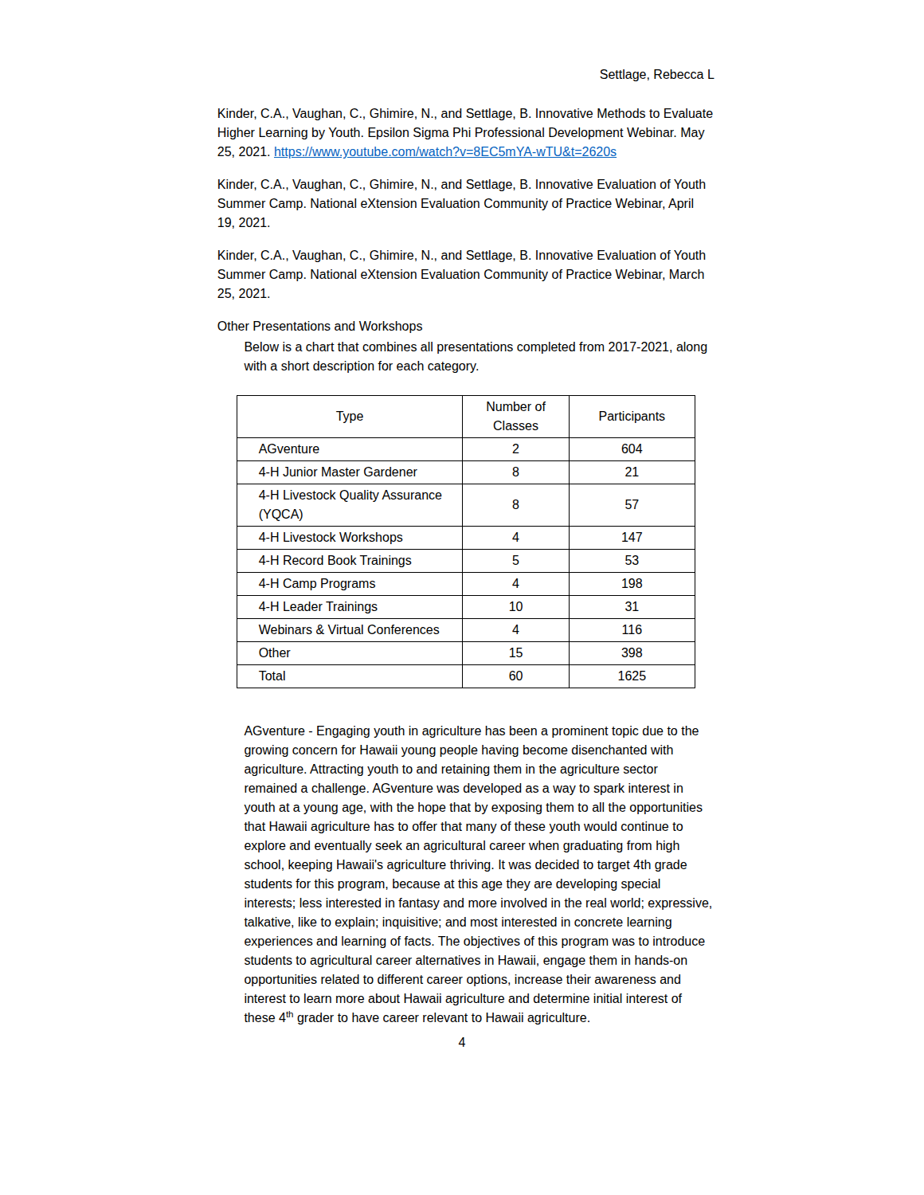Settlage, Rebecca L
Kinder, C.A., Vaughan, C., Ghimire, N., and Settlage, B. Innovative Methods to Evaluate Higher Learning by Youth. Epsilon Sigma Phi Professional Development Webinar. May 25, 2021. https://www.youtube.com/watch?v=8EC5mYA-wTU&t=2620s
Kinder, C.A., Vaughan, C., Ghimire, N., and Settlage, B. Innovative Evaluation of Youth Summer Camp. National eXtension Evaluation Community of Practice Webinar, April 19, 2021.
Kinder, C.A., Vaughan, C., Ghimire, N., and Settlage, B. Innovative Evaluation of Youth Summer Camp. National eXtension Evaluation Community of Practice Webinar, March 25, 2021.
Other Presentations and Workshops
Below is a chart that combines all presentations completed from 2017-2021, along with a short description for each category.
| Type | Number of Classes | Participants |
| --- | --- | --- |
| AGventure | 2 | 604 |
| 4-H Junior Master Gardener | 8 | 21 |
| 4-H Livestock Quality Assurance (YQCA) | 8 | 57 |
| 4-H Livestock Workshops | 4 | 147 |
| 4-H Record Book Trainings | 5 | 53 |
| 4-H Camp Programs | 4 | 198 |
| 4-H Leader Trainings | 10 | 31 |
| Webinars & Virtual Conferences | 4 | 116 |
| Other | 15 | 398 |
| Total | 60 | 1625 |
AGventure - Engaging youth in agriculture has been a prominent topic due to the growing concern for Hawaii young people having become disenchanted with agriculture. Attracting youth to and retaining them in the agriculture sector remained a challenge. AGventure was developed as a way to spark interest in youth at a young age, with the hope that by exposing them to all the opportunities that Hawaii agriculture has to offer that many of these youth would continue to explore and eventually seek an agricultural career when graduating from high school, keeping Hawaii's agriculture thriving. It was decided to target 4th grade students for this program, because at this age they are developing special interests; less interested in fantasy and more involved in the real world; expressive, talkative, like to explain; inquisitive; and most interested in concrete learning experiences and learning of facts. The objectives of this program was to introduce students to agricultural career alternatives in Hawaii, engage them in hands-on opportunities related to different career options, increase their awareness and interest to learn more about Hawaii agriculture and determine initial interest of these 4th grader to have career relevant to Hawaii agriculture.
4